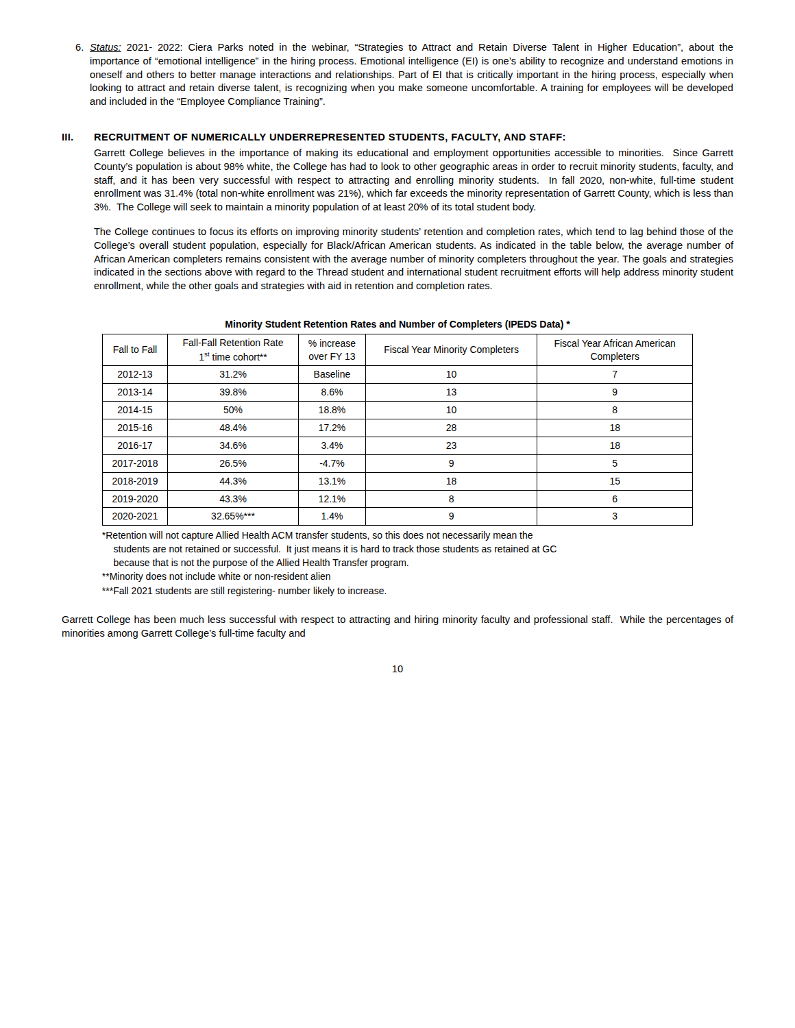6.
Status: 2021- 2022: Ciera Parks noted in the webinar, “Strategies to Attract and Retain Diverse Talent in Higher Education”, about the importance of “emotional intelligence” in the hiring process. Emotional intelligence (EI) is one’s ability to recognize and understand emotions in oneself and others to better manage interactions and relationships. Part of EI that is critically important in the hiring process, especially when looking to attract and retain diverse talent, is recognizing when you make someone uncomfortable. A training for employees will be developed and included in the “Employee Compliance Training”.
III.
RECRUITMENT OF NUMERICALLY UNDERREPRESENTED STUDENTS, FACULTY, AND STAFF:
Garrett College believes in the importance of making its educational and employment opportunities accessible to minorities. Since Garrett County’s population is about 98% white, the College has had to look to other geographic areas in order to recruit minority students, faculty, and staff, and it has been very successful with respect to attracting and enrolling minority students. In fall 2020, non-white, full-time student enrollment was 31.4% (total non-white enrollment was 21%), which far exceeds the minority representation of Garrett County, which is less than 3%. The College will seek to maintain a minority population of at least 20% of its total student body.
The College continues to focus its efforts on improving minority students’ retention and completion rates, which tend to lag behind those of the College’s overall student population, especially for Black/African American students. As indicated in the table below, the average number of African American completers remains consistent with the average number of minority completers throughout the year. The goals and strategies indicated in the sections above with regard to the Thread student and international student recruitment efforts will help address minority student enrollment, while the other goals and strategies with aid in retention and completion rates.
Minority Student Retention Rates and Number of Completers (IPEDS Data) *
| Fall to Fall | Fall-Fall Retention Rate 1 st time cohort** | % increase over FY 13 | Fiscal Year Minority Completers | Fiscal Year African American Completers |
| --- | --- | --- | --- | --- |
| 2012-13 | 31.2% | Baseline | 10 | 7 |
| 2013-14 | 39.8% | 8.6% | 13 | 9 |
| 2014-15 | 50% | 18.8% | 10 | 8 |
| 2015-16 | 48.4% | 17.2% | 28 | 18 |
| 2016-17 | 34.6% | 3.4% | 23 | 18 |
| 2017-2018 | 26.5% | -4.7% | 9 | 5 |
| 2018-2019 | 44.3% | 13.1% | 18 | 15 |
| 2019-2020 | 43.3% | 12.1% | 8 | 6 |
| 2020-2021 | 32.65%*** | 1.4% | 9 | 3 |
*Retention will not capture Allied Health ACM transfer students, so this does not necessarily mean the
students are not retained or successful. It just means it is hard to track those students as retained at GC
because that is not the purpose of the Allied Health Transfer program.
**Minority does not include white or non-resident alien
***Fall 2021 students are still registering- number likely to increase.
Garrett College has been much less successful with respect to attracting and hiring minority faculty and professional staff. While the percentages of minorities among Garrett College’s full-time faculty and
10